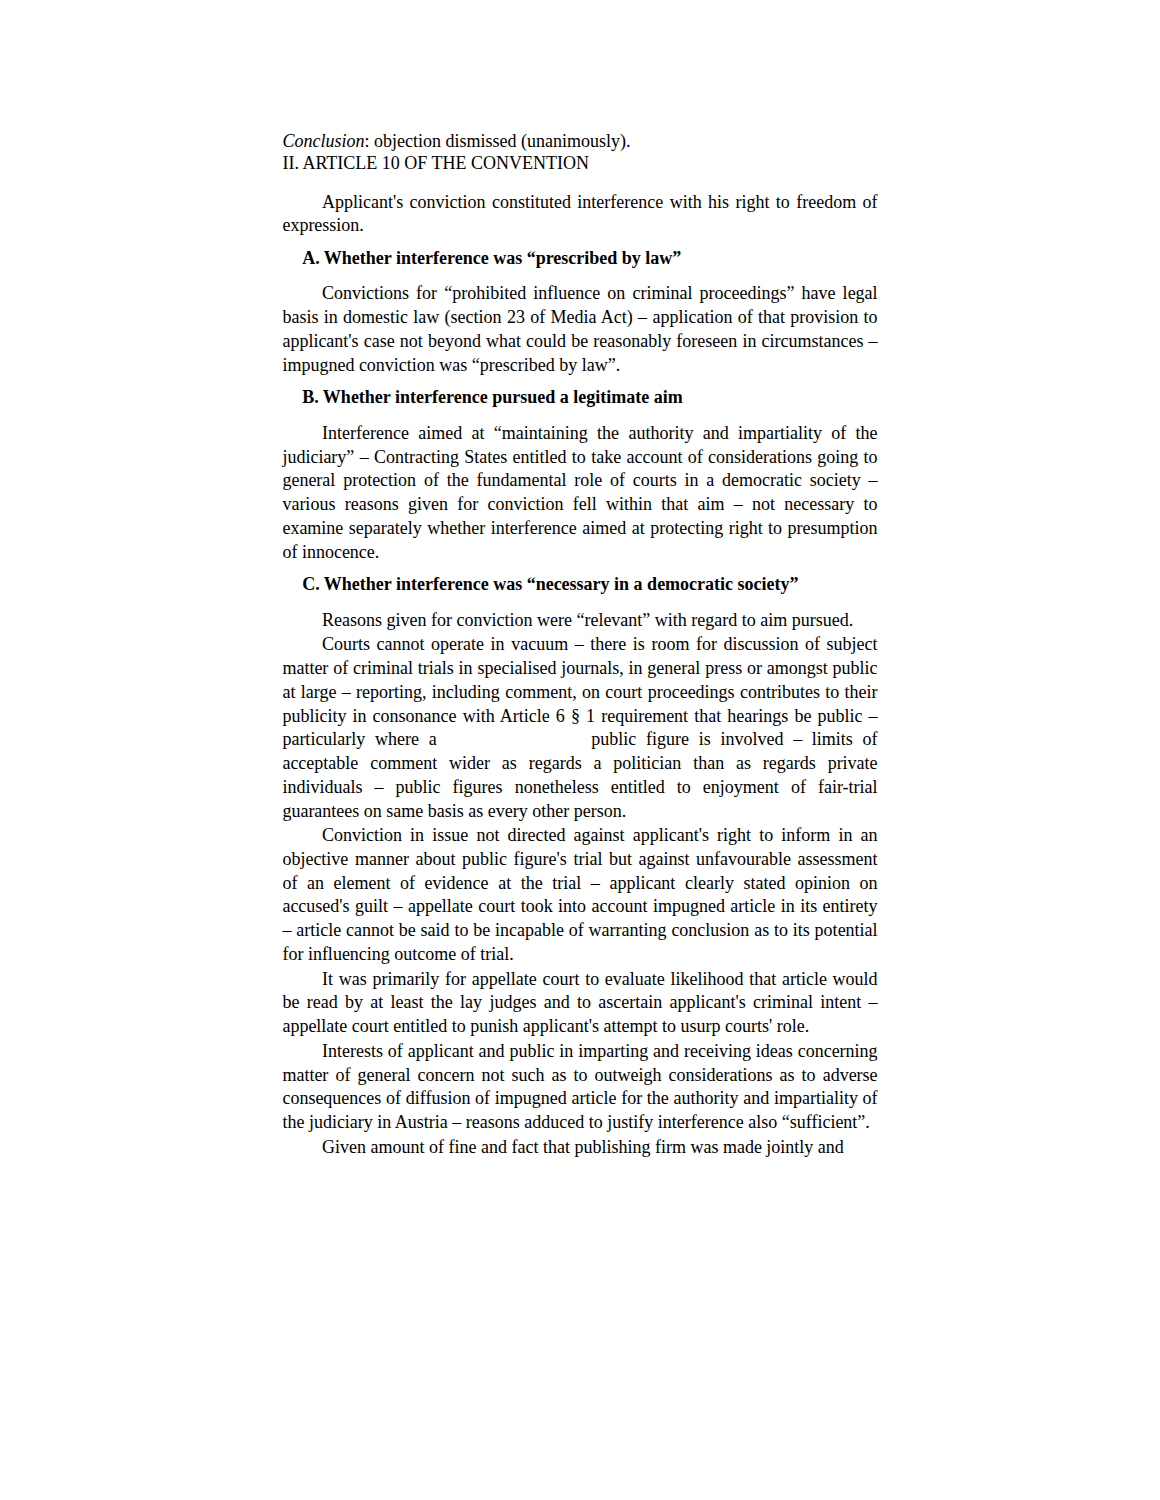Conclusion: objection dismissed (unanimously).
II. ARTICLE 10 OF THE CONVENTION
Applicant's conviction constituted interference with his right to freedom of expression.
A. Whether interference was “prescribed by law”
Convictions for “prohibited influence on criminal proceedings” have legal basis in domestic law (section 23 of Media Act) – application of that provision to applicant's case not beyond what could be reasonably foreseen in circumstances – impugned conviction was “prescribed by law”.
B. Whether interference pursued a legitimate aim
Interference aimed at “maintaining the authority and impartiality of the judiciary” – Contracting States entitled to take account of considerations going to general protection of the fundamental role of courts in a democratic society – various reasons given for conviction fell within that aim – not necessary to examine separately whether interference aimed at protecting right to presumption of innocence.
C. Whether interference was “necessary in a democratic society”
Reasons given for conviction were “relevant” with regard to aim pursued.
Courts cannot operate in vacuum – there is room for discussion of subject matter of criminal trials in specialised journals, in general press or amongst public at large – reporting, including comment, on court proceedings contributes to their publicity in consonance with Article 6 § 1 requirement that hearings be public – particularly where a public figure is involved – limits of acceptable comment wider as regards a politician than as regards private individuals – public figures nonetheless entitled to enjoyment of fair-trial guarantees on same basis as every other person.
Conviction in issue not directed against applicant's right to inform in an objective manner about public figure's trial but against unfavourable assessment of an element of evidence at the trial – applicant clearly stated opinion on accused's guilt – appellate court took into account impugned article in its entirety – article cannot be said to be incapable of warranting conclusion as to its potential for influencing outcome of trial.
It was primarily for appellate court to evaluate likelihood that article would be read by at least the lay judges and to ascertain applicant's criminal intent – appellate court entitled to punish applicant's attempt to usurp courts' role.
Interests of applicant and public in imparting and receiving ideas concerning matter of general concern not such as to outweigh considerations as to adverse consequences of diffusion of impugned article for the authority and impartiality of the judiciary in Austria – reasons adduced to justify interference also “sufficient”.
Given amount of fine and fact that publishing firm was made jointly and